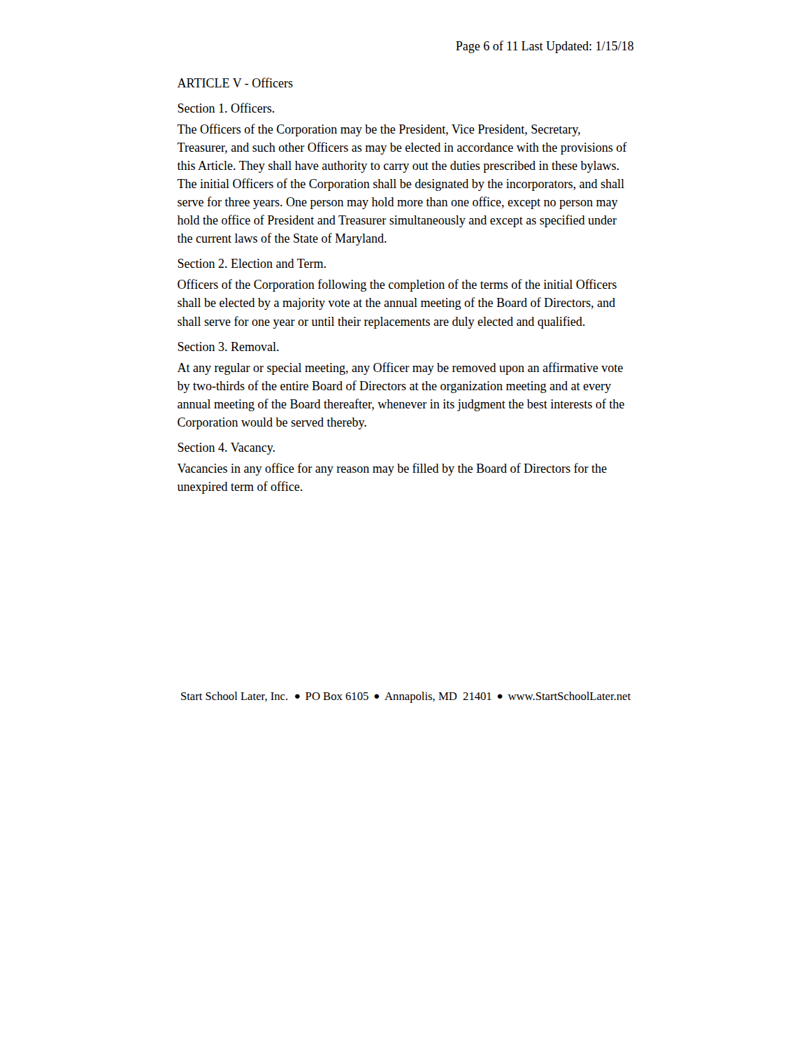Page 6 of 11 Last Updated: 1/15/18
ARTICLE V - Officers
Section 1. Officers.
The Officers of the Corporation may be the President, Vice President, Secretary, Treasurer, and such other Officers as may be elected in accordance with the provisions of this Article. They shall have authority to carry out the duties prescribed in these bylaws. The initial Officers of the Corporation shall be designated by the incorporators, and shall serve for three years. One person may hold more than one office, except no person may hold the office of President and Treasurer simultaneously and except as specified under the current laws of the State of Maryland.
Section 2. Election and Term.
Officers of the Corporation following the completion of the terms of the initial Officers shall be elected by a majority vote at the annual meeting of the Board of Directors, and shall serve for one year or until their replacements are duly elected and qualified.
Section 3. Removal.
At any regular or special meeting, any Officer may be removed upon an affirmative vote by two-thirds of the entire Board of Directors at the organization meeting and at every annual meeting of the Board thereafter, whenever in its judgment the best interests of the Corporation would be served thereby.
Section 4. Vacancy.
Vacancies in any office for any reason may be filled by the Board of Directors for the unexpired term of office.
Start School Later, Inc. ● PO Box 6105 ● Annapolis, MD 21401 ● www.StartSchoolLater.net